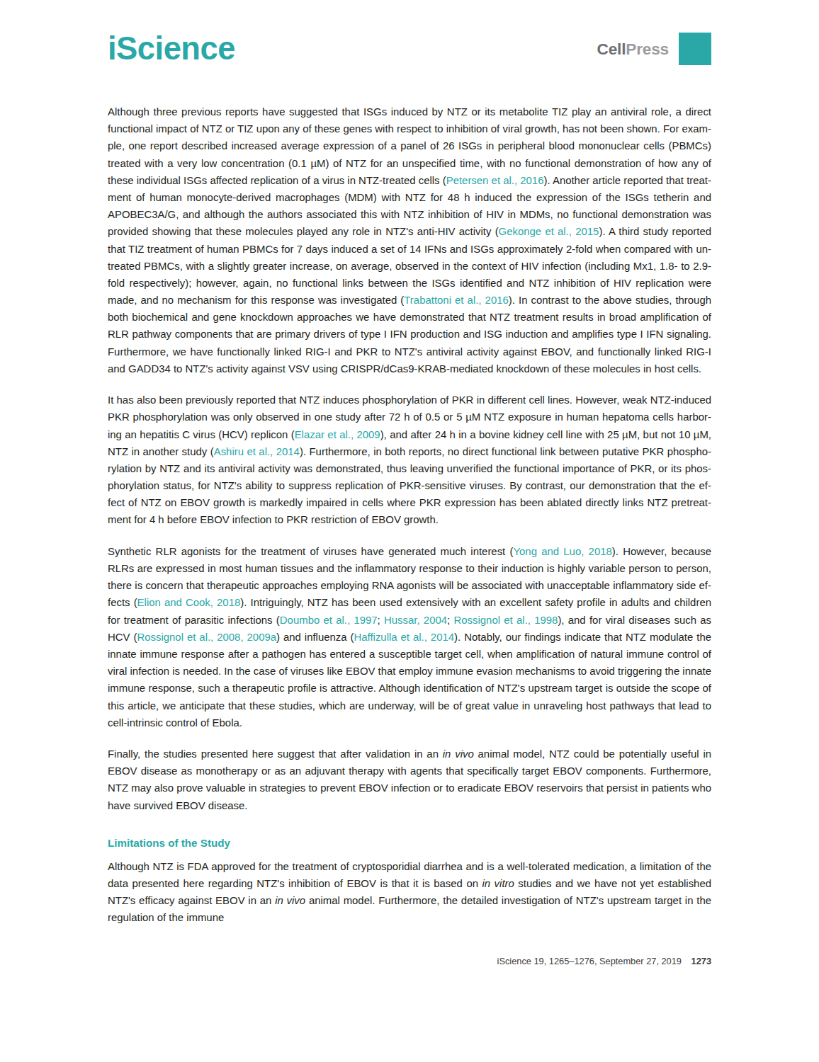iScience
CellPress
Although three previous reports have suggested that ISGs induced by NTZ or its metabolite TIZ play an antiviral role, a direct functional impact of NTZ or TIZ upon any of these genes with respect to inhibition of viral growth, has not been shown. For example, one report described increased average expression of a panel of 26 ISGs in peripheral blood mononuclear cells (PBMCs) treated with a very low concentration (0.1 µM) of NTZ for an unspecified time, with no functional demonstration of how any of these individual ISGs affected replication of a virus in NTZ-treated cells (Petersen et al., 2016). Another article reported that treatment of human monocyte-derived macrophages (MDM) with NTZ for 48 h induced the expression of the ISGs tetherin and APOBEC3A/G, and although the authors associated this with NTZ inhibition of HIV in MDMs, no functional demonstration was provided showing that these molecules played any role in NTZ's anti-HIV activity (Gekonge et al., 2015). A third study reported that TIZ treatment of human PBMCs for 7 days induced a set of 14 IFNs and ISGs approximately 2-fold when compared with untreated PBMCs, with a slightly greater increase, on average, observed in the context of HIV infection (including Mx1, 1.8- to 2.9-fold respectively); however, again, no functional links between the ISGs identified and NTZ inhibition of HIV replication were made, and no mechanism for this response was investigated (Trabattoni et al., 2016). In contrast to the above studies, through both biochemical and gene knockdown approaches we have demonstrated that NTZ treatment results in broad amplification of RLR pathway components that are primary drivers of type I IFN production and ISG induction and amplifies type I IFN signaling. Furthermore, we have functionally linked RIG-I and PKR to NTZ's antiviral activity against EBOV, and functionally linked RIG-I and GADD34 to NTZ's activity against VSV using CRISPR/dCas9-KRAB-mediated knockdown of these molecules in host cells.
It has also been previously reported that NTZ induces phosphorylation of PKR in different cell lines. However, weak NTZ-induced PKR phosphorylation was only observed in one study after 72 h of 0.5 or 5 µM NTZ exposure in human hepatoma cells harboring an hepatitis C virus (HCV) replicon (Elazar et al., 2009), and after 24 h in a bovine kidney cell line with 25 µM, but not 10 µM, NTZ in another study (Ashiru et al., 2014). Furthermore, in both reports, no direct functional link between putative PKR phosphorylation by NTZ and its antiviral activity was demonstrated, thus leaving unverified the functional importance of PKR, or its phosphorylation status, for NTZ's ability to suppress replication of PKR-sensitive viruses. By contrast, our demonstration that the effect of NTZ on EBOV growth is markedly impaired in cells where PKR expression has been ablated directly links NTZ pretreatment for 4 h before EBOV infection to PKR restriction of EBOV growth.
Synthetic RLR agonists for the treatment of viruses have generated much interest (Yong and Luo, 2018). However, because RLRs are expressed in most human tissues and the inflammatory response to their induction is highly variable person to person, there is concern that therapeutic approaches employing RNA agonists will be associated with unacceptable inflammatory side effects (Elion and Cook, 2018). Intriguingly, NTZ has been used extensively with an excellent safety profile in adults and children for treatment of parasitic infections (Doumbo et al., 1997; Hussar, 2004; Rossignol et al., 1998), and for viral diseases such as HCV (Rossignol et al., 2008, 2009a) and influenza (Haffizulla et al., 2014). Notably, our findings indicate that NTZ modulate the innate immune response after a pathogen has entered a susceptible target cell, when amplification of natural immune control of viral infection is needed. In the case of viruses like EBOV that employ immune evasion mechanisms to avoid triggering the innate immune response, such a therapeutic profile is attractive. Although identification of NTZ's upstream target is outside the scope of this article, we anticipate that these studies, which are underway, will be of great value in unraveling host pathways that lead to cell-intrinsic control of Ebola.
Finally, the studies presented here suggest that after validation in an in vivo animal model, NTZ could be potentially useful in EBOV disease as monotherapy or as an adjuvant therapy with agents that specifically target EBOV components. Furthermore, NTZ may also prove valuable in strategies to prevent EBOV infection or to eradicate EBOV reservoirs that persist in patients who have survived EBOV disease.
Limitations of the Study
Although NTZ is FDA approved for the treatment of cryptosporidial diarrhea and is a well-tolerated medication, a limitation of the data presented here regarding NTZ's inhibition of EBOV is that it is based on in vitro studies and we have not yet established NTZ's efficacy against EBOV in an in vivo animal model. Furthermore, the detailed investigation of NTZ's upstream target in the regulation of the immune
iScience 19, 1265–1276, September 27, 2019 1273